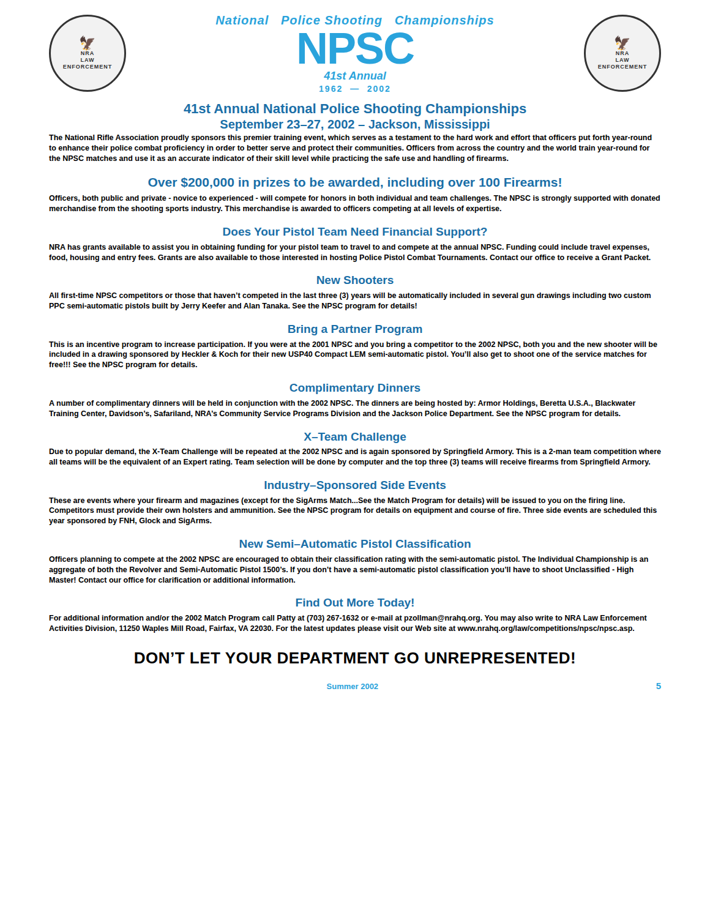🦅
NRA
LAW
ENFORCEMENT
National Police Shooting Championships
NPSC
41st Annual
1962 — 2002
🦅
NRA
LAW
ENFORCEMENT
41st Annual National Police Shooting Championships September 23–27, 2002 – Jackson, Mississippi
The National Rifle Association proudly sponsors this premier training event, which serves as a testament to the hard work and effort that officers put forth year-round to enhance their police combat proficiency in order to better serve and protect their communities. Officers from across the country and the world train year-round for the NPSC matches and use it as an accurate indicator of their skill level while practicing the safe use and handling of firearms.
Over $200,000 in prizes to be awarded, including over 100 Firearms!
Officers, both public and private - novice to experienced - will compete for honors in both individual and team challenges. The NPSC is strongly supported with donated merchandise from the shooting sports industry. This merchandise is awarded to officers competing at all levels of expertise.
Does Your Pistol Team Need Financial Support?
NRA has grants available to assist you in obtaining funding for your pistol team to travel to and compete at the annual NPSC. Funding could include travel expenses, food, housing and entry fees. Grants are also available to those interested in hosting Police Pistol Combat Tournaments. Contact our office to receive a Grant Packet.
New Shooters
All first-time NPSC competitors or those that haven’t competed in the last three (3) years will be automatically included in several gun drawings including two custom PPC semi-automatic pistols built by Jerry Keefer and Alan Tanaka. See the NPSC program for details!
Bring a Partner Program
This is an incentive program to increase participation. If you were at the 2001 NPSC and you bring a competitor to the 2002 NPSC, both you and the new shooter will be included in a drawing sponsored by Heckler & Koch for their new USP40 Compact LEM semi-automatic pistol. You’ll also get to shoot one of the service matches for free!!! See the NPSC program for details.
Complimentary Dinners
A number of complimentary dinners will be held in conjunction with the 2002 NPSC. The dinners are being hosted by: Armor Holdings, Beretta U.S.A., Blackwater Training Center, Davidson’s, Safariland, NRA’s Community Service Programs Division and the Jackson Police Department. See the NPSC program for details.
X–Team Challenge
Due to popular demand, the X-Team Challenge will be repeated at the 2002 NPSC and is again sponsored by Springfield Armory. This is a 2-man team competition where all teams will be the equivalent of an Expert rating. Team selection will be done by computer and the top three (3) teams will receive firearms from Springfield Armory.
Industry–Sponsored Side Events
These are events where your firearm and magazines (except for the SigArms Match...See the Match Program for details) will be issued to you on the firing line. Competitors must provide their own holsters and ammunition. See the NPSC program for details on equipment and course of fire. Three side events are scheduled this year sponsored by FNH, Glock and SigArms.
New Semi–Automatic Pistol Classification
Officers planning to compete at the 2002 NPSC are encouraged to obtain their classification rating with the semi-automatic pistol. The Individual Championship is an aggregate of both the Revolver and Semi-Automatic Pistol 1500’s. If you don’t have a semi-automatic pistol classification you’ll have to shoot Unclassified - High Master! Contact our office for clarification or additional information.
Find Out More Today!
For additional information and/or the 2002 Match Program call Patty at (703) 267-1632 or e-mail at pzollman@nrahq.org. You may also write to NRA Law Enforcement Activities Division, 11250 Waples Mill Road, Fairfax, VA 22030. For the latest updates please visit our Web site at www.nrahq.org/law/competitions/npsc/npsc.asp.
DON’T LET YOUR DEPARTMENT GO UNREPRESENTED!
Summer 2002
5